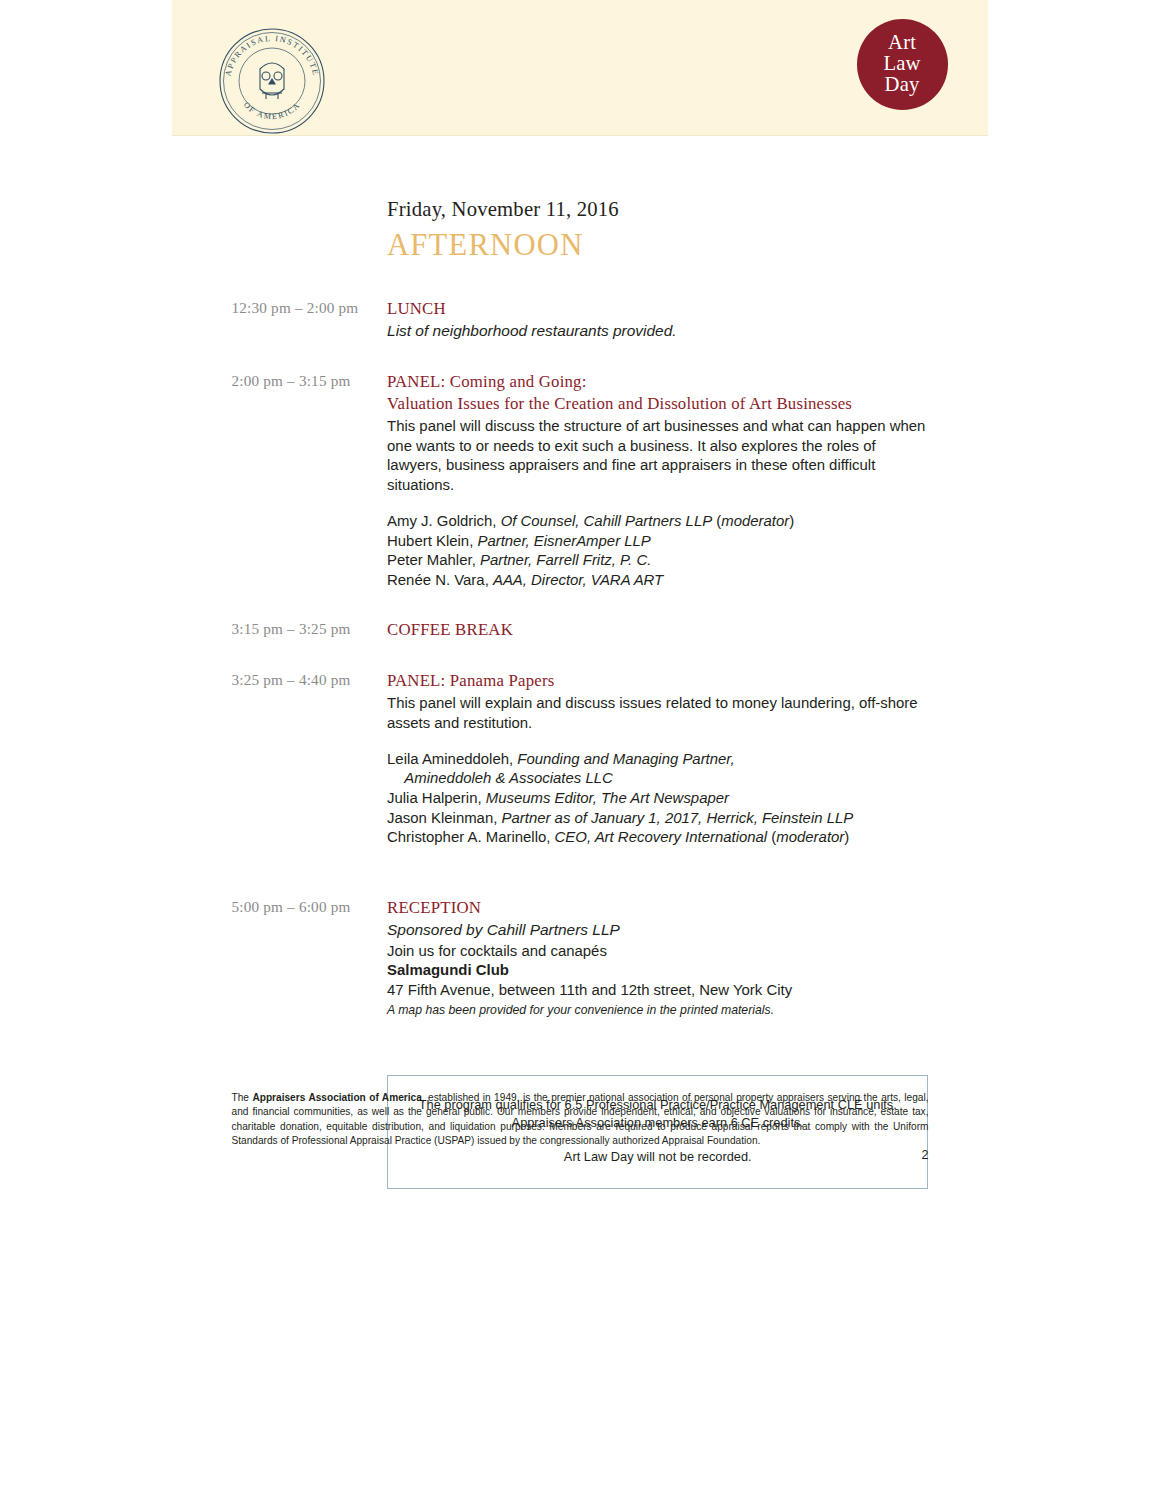APPRAISAL INSTITUTE OF AMERICA
Art
Law
Day
Friday, November 11, 2016
AFTERNOON
| 12:30 pm – 2:00 pm | LUNCH List of neighborhood restaurants provided. |
| 2:00 pm – 3:15 pm | PANEL: Coming and Going: Valuation Issues for the Creation and Dissolution of Art Businesses This panel will discuss the structure of art businesses and what can happen when one wants to or needs to exit such a business. It also explores the roles of lawyers, business appraisers and fine art appraisers in these often difficult situations. Amy J. Goldrich , Of Counsel, Cahill Partners LLP ( moderator ) Hubert Klein , Partner, EisnerAmper LLP Peter Mahler , Partner, Farrell Fritz, P. C. Renée N. Vara , AAA, Director, VARA ART |
| 3:15 pm – 3:25 pm | COFFEE BREAK |
| 3:25 pm – 4:40 pm | PANEL: Panama Papers This panel will explain and discuss issues related to money laundering, off-shore assets and restitution. Leila Amineddoleh , Founding and Managing Partner, Amineddoleh & Associates LLC Julia Halperin , Museums Editor, The Art Newspaper Jason Kleinman , Partner as of January 1, 2017, Herrick, Feinstein LLP Christopher A. Marinello , CEO, Art Recovery International ( moderator ) |
| 5:00 pm – 6:00 pm | RECEPTION Sponsored by Cahill Partners LLP Join us for cocktails and canapés Salmagundi Club 47 Fifth Avenue, between 11th and 12th street, New York City A map has been provided for your convenience in the printed materials. |
The program qualifies for 6.5 Professional Practice/Practice Management CLE units.
Appraisers Association members earn 6 CE credits.
Art Law Day will not be recorded.
The Appraisers Association of America, established in 1949, is the premier national association of personal property appraisers serving the arts, legal, and financial communities, as well as the general public. Our members provide independent, ethical, and objective valuations for insurance, estate tax, charitable donation, equitable distribution, and liquidation purposes. Members are required to produce appraisal reports that comply with the Uniform Standards of Professional Appraisal Practice (USPAP) issued by the congressionally authorized Appraisal Foundation.
2